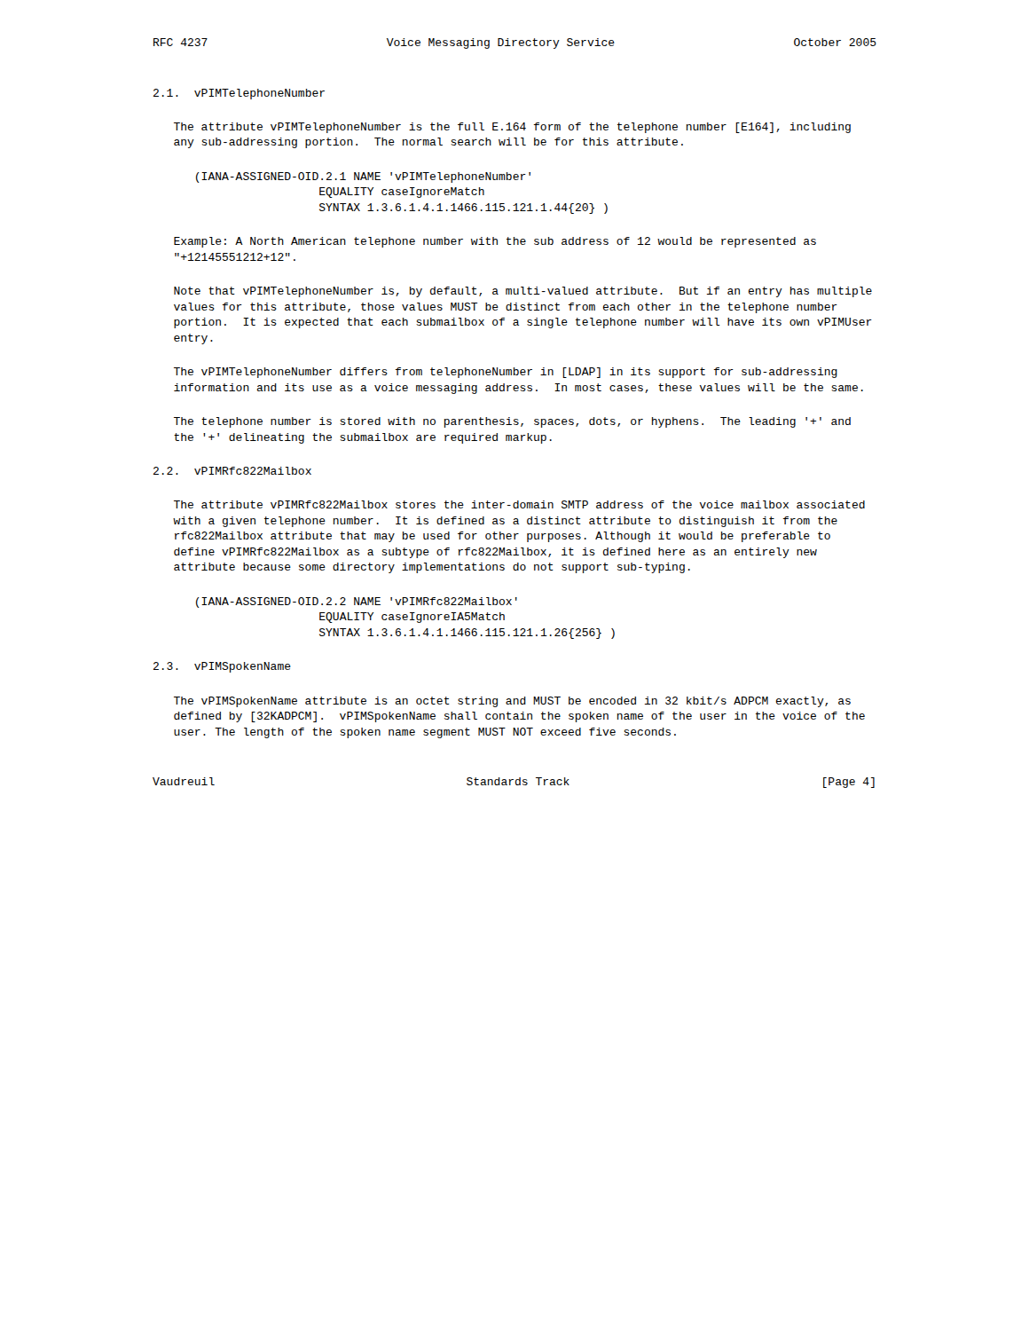RFC 4237 Voice Messaging Directory Service October 2005
2.1. vPIMTelephoneNumber
The attribute vPIMTelephoneNumber is the full E.164 form of the telephone number [E164], including any sub-addressing portion. The normal search will be for this attribute.
(IANA-ASSIGNED-OID.2.1 NAME 'vPIMTelephoneNumber'
                  EQUALITY caseIgnoreMatch
                  SYNTAX 1.3.6.1.4.1.1466.115.121.1.44{20} )
Example: A North American telephone number with the sub address of 12 would be represented as "+12145551212+12".
Note that vPIMTelephoneNumber is, by default, a multi-valued attribute. But if an entry has multiple values for this attribute, those values MUST be distinct from each other in the telephone number portion. It is expected that each submailbox of a single telephone number will have its own vPIMUser entry.
The vPIMTelephoneNumber differs from telephoneNumber in [LDAP] in its support for sub-addressing information and its use as a voice messaging address. In most cases, these values will be the same.
The telephone number is stored with no parenthesis, spaces, dots, or hyphens. The leading '+' and the '+' delineating the submailbox are required markup.
2.2. vPIMRfc822Mailbox
The attribute vPIMRfc822Mailbox stores the inter-domain SMTP address of the voice mailbox associated with a given telephone number. It is defined as a distinct attribute to distinguish it from the rfc822Mailbox attribute that may be used for other purposes. Although it would be preferable to define vPIMRfc822Mailbox as a subtype of rfc822Mailbox, it is defined here as an entirely new attribute because some directory implementations do not support sub-typing.
(IANA-ASSIGNED-OID.2.2 NAME 'vPIMRfc822Mailbox'
                  EQUALITY caseIgnoreIA5Match
                  SYNTAX 1.3.6.1.4.1.1466.115.121.1.26{256} )
2.3. vPIMSpokenName
The vPIMSpokenName attribute is an octet string and MUST be encoded in 32 kbit/s ADPCM exactly, as defined by [32KADPCM]. vPIMSpokenName shall contain the spoken name of the user in the voice of the user. The length of the spoken name segment MUST NOT exceed five seconds.
Vaudreuil Standards Track [Page 4]